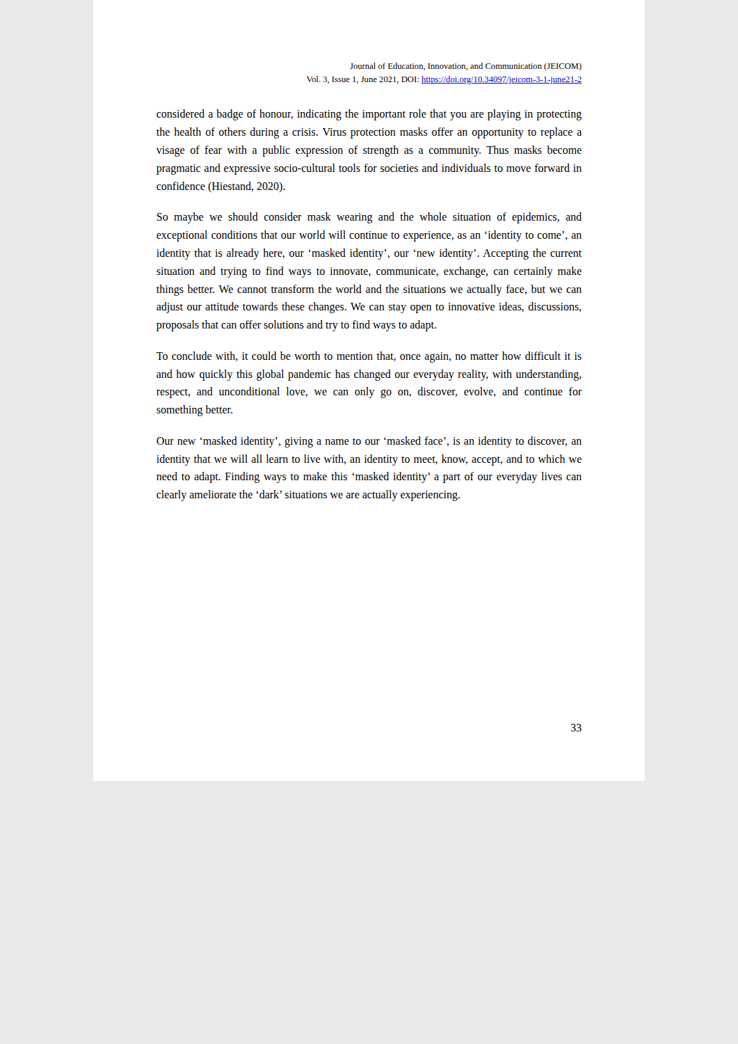Journal of Education, Innovation, and Communication (JEICOM)
Vol. 3, Issue 1, June 2021, DOI: https://doi.org/10.34097/jeicom-3-1-june21-2
considered a badge of honour, indicating the important role that you are playing in protecting the health of others during a crisis. Virus protection masks offer an opportunity to replace a visage of fear with a public expression of strength as a community. Thus masks become pragmatic and expressive socio-cultural tools for societies and individuals to move forward in confidence (Hiestand, 2020).
So maybe we should consider mask wearing and the whole situation of epidemics, and exceptional conditions that our world will continue to experience, as an ‘identity to come’, an identity that is already here, our ‘masked identity’, our ‘new identity’. Accepting the current situation and trying to find ways to innovate, communicate, exchange, can certainly make things better. We cannot transform the world and the situations we actually face, but we can adjust our attitude towards these changes. We can stay open to innovative ideas, discussions, proposals that can offer solutions and try to find ways to adapt.
To conclude with, it could be worth to mention that, once again, no matter how difficult it is and how quickly this global pandemic has changed our everyday reality, with understanding, respect, and unconditional love, we can only go on, discover, evolve, and continue for something better.
Our new ‘masked identity’, giving a name to our ‘masked face’, is an identity to discover, an identity that we will all learn to live with, an identity to meet, know, accept, and to which we need to adapt. Finding ways to make this ‘masked identity’ a part of our everyday lives can clearly ameliorate the ‘dark’ situations we are actually experiencing.
33